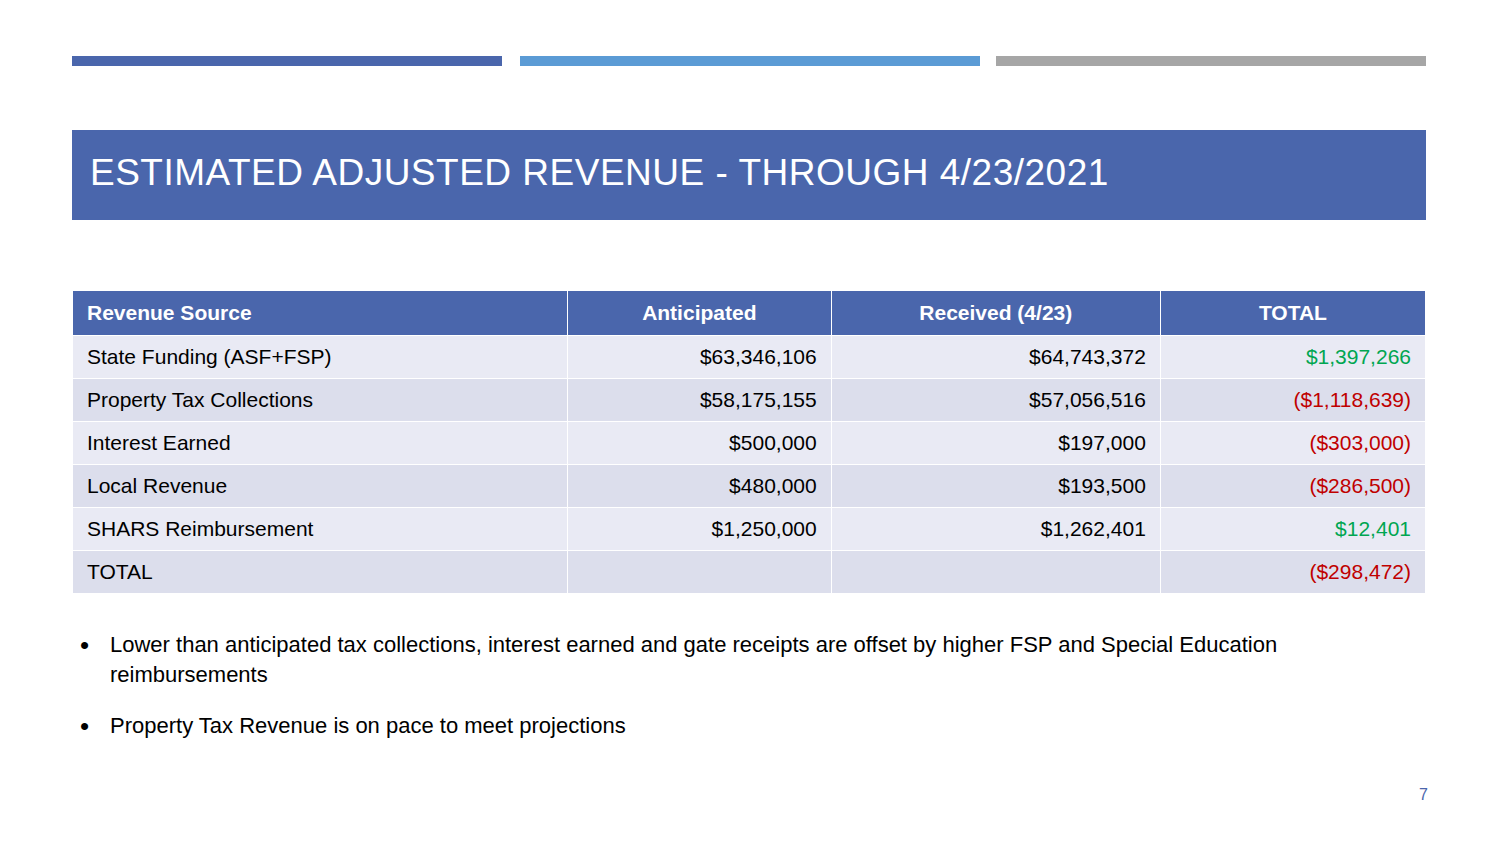ESTIMATED ADJUSTED REVENUE - THROUGH 4/23/2021
| Revenue Source | Anticipated | Received (4/23) | TOTAL |
| --- | --- | --- | --- |
| State Funding (ASF+FSP) | $63,346,106 | $64,743,372 | $1,397,266 |
| Property Tax Collections | $58,175,155 | $57,056,516 | ($1,118,639) |
| Interest Earned | $500,000 | $197,000 | ($303,000) |
| Local Revenue | $480,000 | $193,500 | ($286,500) |
| SHARS Reimbursement | $1,250,000 | $1,262,401 | $12,401 |
| TOTAL | | | ($298,472) |
Lower than anticipated tax collections, interest earned and gate receipts are offset by higher FSP and Special Education reimbursements
Property Tax Revenue is on pace to meet projections
7